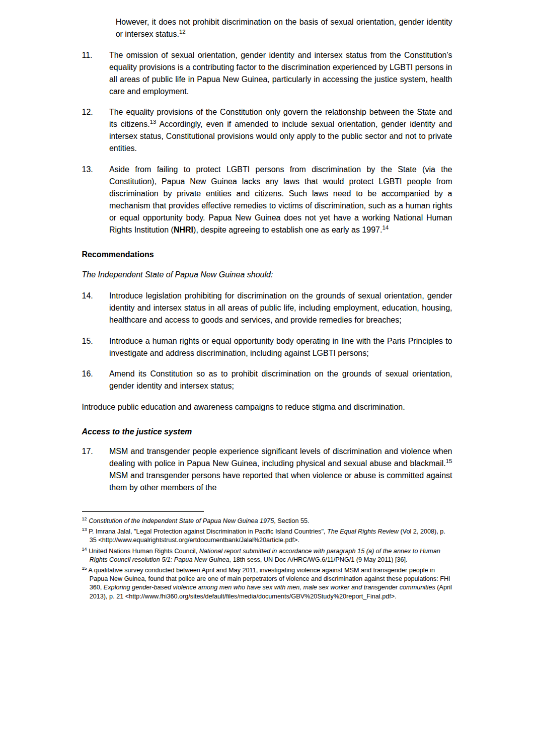However, it does not prohibit discrimination on the basis of sexual orientation, gender identity or intersex status.12
11.
The omission of sexual orientation, gender identity and intersex status from the Constitution's equality provisions is a contributing factor to the discrimination experienced by LGBTI persons in all areas of public life in Papua New Guinea, particularly in accessing the justice system, health care and employment.
12.
The equality provisions of the Constitution only govern the relationship between the State and its citizens.13 Accordingly, even if amended to include sexual orientation, gender identity and intersex status, Constitutional provisions would only apply to the public sector and not to private entities.
13.
Aside from failing to protect LGBTI persons from discrimination by the State (via the Constitution), Papua New Guinea lacks any laws that would protect LGBTI people from discrimination by private entities and citizens. Such laws need to be accompanied by a mechanism that provides effective remedies to victims of discrimination, such as a human rights or equal opportunity body. Papua New Guinea does not yet have a working National Human Rights Institution (NHRI), despite agreeing to establish one as early as 1997.14
Recommendations
The Independent State of Papua New Guinea should:
14.
Introduce legislation prohibiting for discrimination on the grounds of sexual orientation, gender identity and intersex status in all areas of public life, including employment, education, housing, healthcare and access to goods and services, and provide remedies for breaches;
15.
Introduce a human rights or equal opportunity body operating in line with the Paris Principles to investigate and address discrimination, including against LGBTI persons;
16.
Amend its Constitution so as to prohibit discrimination on the grounds of sexual orientation, gender identity and intersex status;
Introduce public education and awareness campaigns to reduce stigma and discrimination.
Access to the justice system
17.
MSM and transgender people experience significant levels of discrimination and violence when dealing with police in Papua New Guinea, including physical and sexual abuse and blackmail.15 MSM and transgender persons have reported that when violence or abuse is committed against them by other members of the
12 Constitution of the Independent State of Papua New Guinea 1975, Section 55.
13 P. Imrana Jalal, "Legal Protection against Discrimination in Pacific Island Countries", The Equal Rights Review (Vol 2, 2008), p. 35 <http://www.equalrightstrust.org/ertdocumentbank/Jalal%20article.pdf>.
14 United Nations Human Rights Council, National report submitted in accordance with paragraph 15 (a) of the annex to Human Rights Council resolution 5/1: Papua New Guinea, 18th sess, UN Doc A/HRC/WG.6/11/PNG/1 (9 May 2011) [36].
15 A qualitative survey conducted between April and May 2011, investigating violence against MSM and transgender people in Papua New Guinea, found that police are one of main perpetrators of violence and discrimination against these populations: FHI 360, Exploring gender-based violence among men who have sex with men, male sex worker and transgender communities (April 2013), p. 21 <http://www.fhi360.org/sites/default/files/media/documents/GBV%20Study%20report_Final.pdf>.